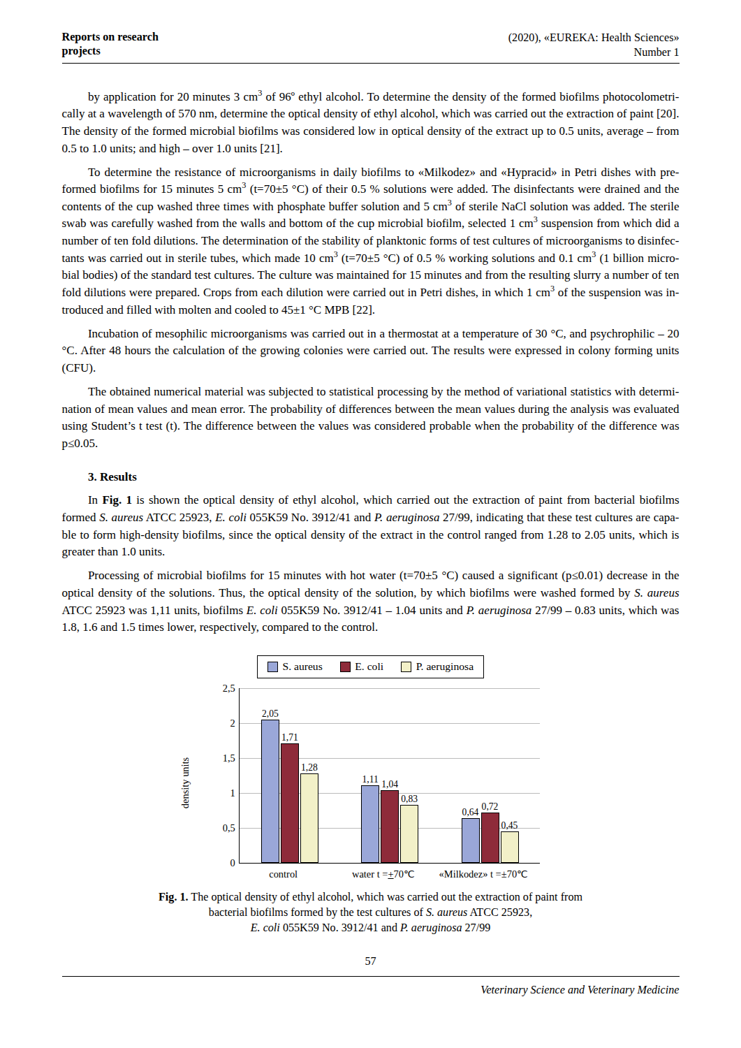Reports on research
projects
(2020), «EUREKA: Health Sciences»
Number 1
by application for 20 minutes 3 cm3 of 96º ethyl alcohol. To determine the density of the formed biofilms photocolometrically at a wavelength of 570 nm, determine the optical density of ethyl alcohol, which was carried out the extraction of paint [20]. The density of the formed microbial biofilms was considered low in optical density of the extract up to 0.5 units, average – from 0.5 to 1.0 units; and high – over 1.0 units [21].
To determine the resistance of microorganisms in daily biofilms to «Milkodez» and «Hypracid» in Petri dishes with pre-formed biofilms for 15 minutes 5 cm3 (t=70±5 °C) of their 0.5 % solutions were added. The disinfectants were drained and the contents of the cup washed three times with phosphate buffer solution and 5 cm3 of sterile NaCl solution was added. The sterile swab was carefully washed from the walls and bottom of the cup microbial biofilm, selected 1 cm3 suspension from which did a number of ten fold dilutions. The determination of the stability of planktonic forms of test cultures of microorganisms to disinfectants was carried out in sterile tubes, which made 10 cm3 (t=70±5 °C) of 0.5 % working solutions and 0.1 cm3 (1 billion microbial bodies) of the standard test cultures. The culture was maintained for 15 minutes and from the resulting slurry a number of ten fold dilutions were prepared. Crops from each dilution were carried out in Petri dishes, in which 1 cm3 of the suspension was introduced and filled with molten and cooled to 45±1 °C MPB [22].
Incubation of mesophilic microorganisms was carried out in a thermostat at a temperature of 30 °C, and psychrophilic – 20 °C. After 48 hours the calculation of the growing colonies were carried out. The results were expressed in colony forming units (CFU).
The obtained numerical material was subjected to statistical processing by the method of variational statistics with determination of mean values and mean error. The probability of differences between the mean values during the analysis was evaluated using Student’s t test (t). The difference between the values was considered probable when the probability of the difference was p≤0.05.
3. Results
In Fig. 1 is shown the optical density of ethyl alcohol, which carried out the extraction of paint from bacterial biofilms formed S. aureus ATCC 25923, E. coli 055K59 No. 3912/41 and P. aeruginosa 27/99, indicating that these test cultures are capable to form high-density biofilms, since the optical density of the extract in the control ranged from 1.28 to 2.05 units, which is greater than 1.0 units.
Processing of microbial biofilms for 15 minutes with hot water (t=70±5 °C) caused a significant (p≤0.01) decrease in the optical density of the solutions. Thus, the optical density of the solution, by which biofilms were washed formed by S. aureus ATCC 25923 was 1,11 units, biofilms E. coli 055K59 No. 3912/41 – 1.04 units and P. aeruginosa 27/99 – 0.83 units, which was 1.8, 1.6 and 1.5 times lower, respectively, compared to the control.
S. aureus E. coli P. aeruginosa
density units
2,5 2 1,5 1 0,5 0
2,05
1,71
1,28
1,11
1,04
0,83
0,64
0,72
0,45
control water t =+70℃ «Milkodez» t =±70℃
Fig. 1. The optical density of ethyl alcohol, which was carried out the extraction of paint from
bacterial biofilms formed by the test cultures of S. aureus ATCC 25923,
E. coli 055K59 No. 3912/41 and P. aeruginosa 27/99
57
Veterinary Science and Veterinary Medicine